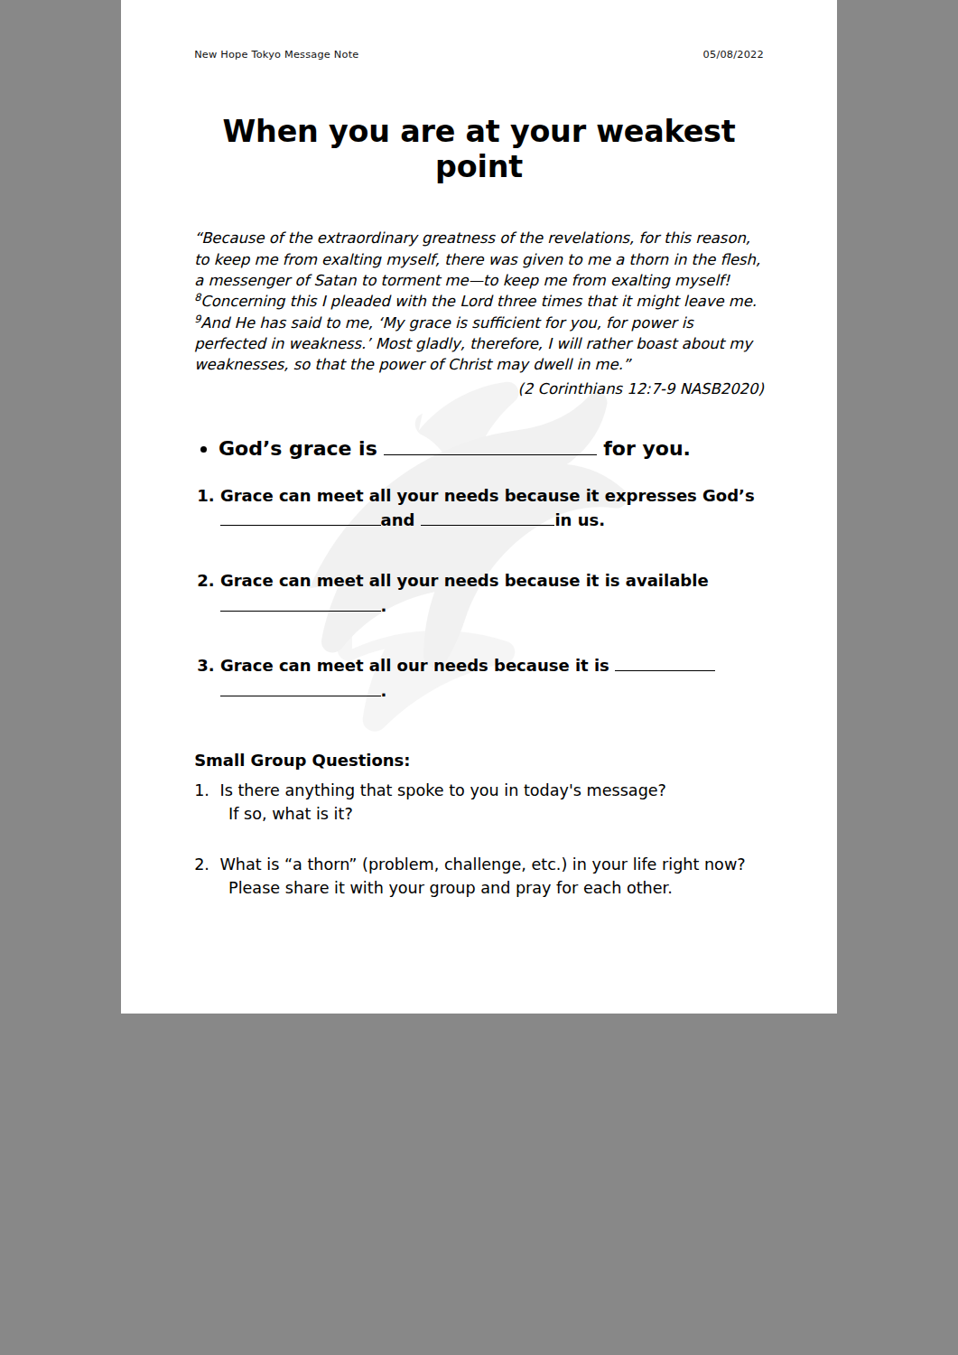New Hope Tokyo Message Note 05/08/2022
When you are at your weakest point
“Because of the extraordinary greatness of the revelations, for this reason, to keep me from exalting myself, there was given to me a thorn in the flesh, a messenger of Satan to torment me—to keep me from exalting myself! 8Concerning this I pleaded with the Lord three times that it might leave me. 9And He has said to me, ‘My grace is sufficient for you, for power is perfected in weakness.’ Most gladly, therefore, I will rather boast about my weaknesses, so that the power of Christ may dwell in me.”
(2 Corinthians 12:7-9 NASB2020)
God’s grace is for you.
Grace can meet all your needs because it expresses God’s and in us.
Grace can meet all your needs because it is available .
Grace can meet all our needs because it is .
Small Group Questions:
1. Is there anything that spoke to you in today's message?If so, what is it?
2. What is “a thorn” (problem, challenge, etc.) in your life right now?Please share it with your group and pray for each other.